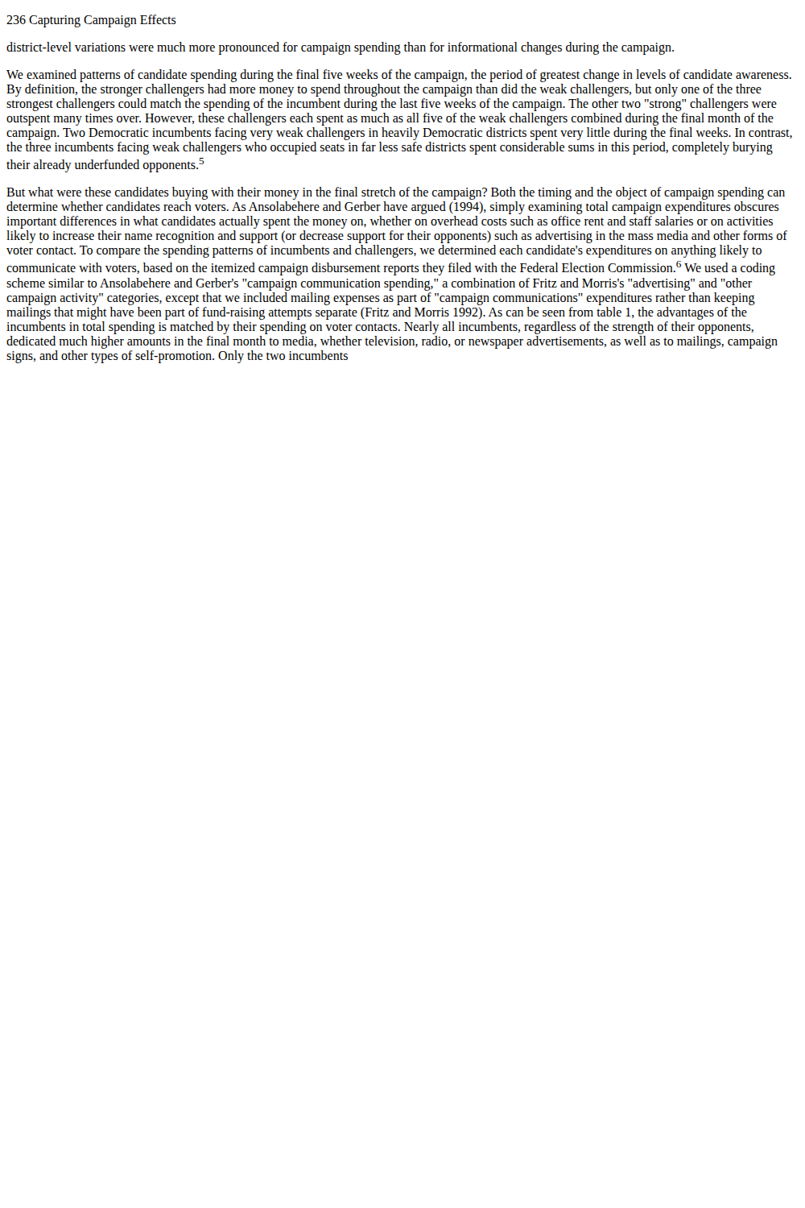236 Capturing Campaign Effects
district-level variations were much more pronounced for campaign spending than for informational changes during the campaign.
We examined patterns of candidate spending during the final five weeks of the campaign, the period of greatest change in levels of candidate awareness. By definition, the stronger challengers had more money to spend throughout the campaign than did the weak challengers, but only one of the three strongest challengers could match the spending of the incumbent during the last five weeks of the campaign. The other two "strong" challengers were outspent many times over. However, these challengers each spent as much as all five of the weak challengers combined during the final month of the campaign. Two Democratic incumbents facing very weak challengers in heavily Democratic districts spent very little during the final weeks. In contrast, the three incumbents facing weak challengers who occupied seats in far less safe districts spent considerable sums in this period, completely burying their already underfunded opponents.5
But what were these candidates buying with their money in the final stretch of the campaign? Both the timing and the object of campaign spending can determine whether candidates reach voters. As Ansolabehere and Gerber have argued (1994), simply examining total campaign expenditures obscures important differences in what candidates actually spent the money on, whether on overhead costs such as office rent and staff salaries or on activities likely to increase their name recognition and support (or decrease support for their opponents) such as advertising in the mass media and other forms of voter contact. To compare the spending patterns of incumbents and challengers, we determined each candidate's expenditures on anything likely to communicate with voters, based on the itemized campaign disbursement reports they filed with the Federal Election Commission.6 We used a coding scheme similar to Ansolabehere and Gerber's "campaign communication spending," a combination of Fritz and Morris's "advertising" and "other campaign activity" categories, except that we included mailing expenses as part of "campaign communications" expenditures rather than keeping mailings that might have been part of fund-raising attempts separate (Fritz and Morris 1992). As can be seen from table 1, the advantages of the incumbents in total spending is matched by their spending on voter contacts. Nearly all incumbents, regardless of the strength of their opponents, dedicated much higher amounts in the final month to media, whether television, radio, or newspaper advertisements, as well as to mailings, campaign signs, and other types of self-promotion. Only the two incumbents